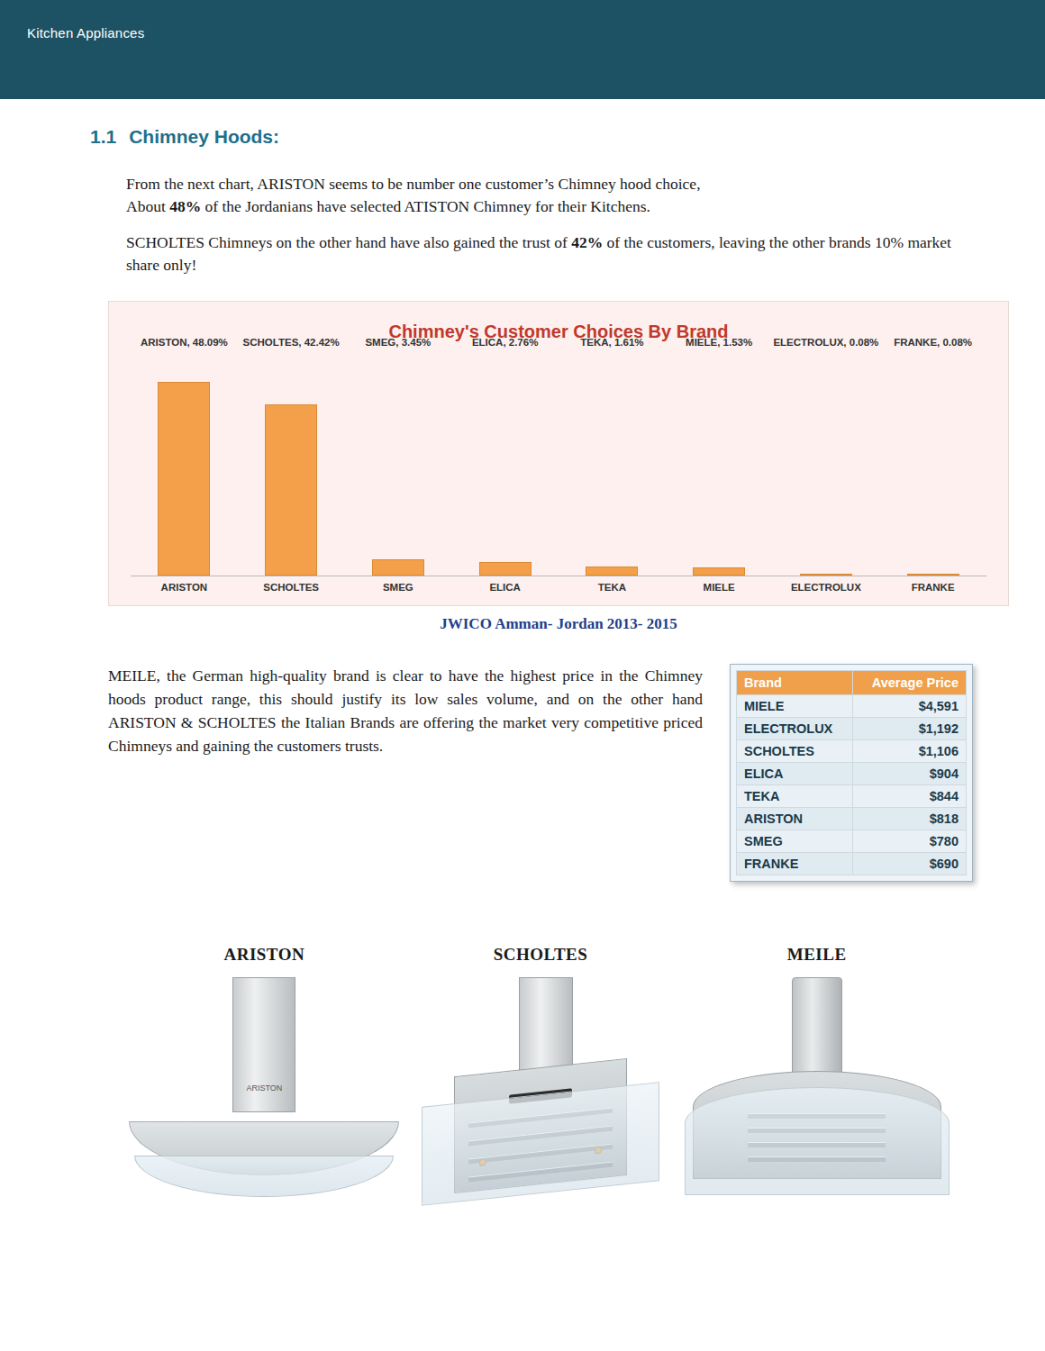Kitchen Appliances
1.1 Chimney Hoods:
From the next chart, ARISTON seems to be number one customer’s Chimney hood choice,
About 48% of the Jordanians have selected ATISTON Chimney for their Kitchens.
SCHOLTES Chimneys on the other hand have also gained the trust of 42% of the customers, leaving the other brands 10% market share only!
Chimney's Customer Choices By Brand
ARISTON, 48.09%
SCHOLTES, 42.42%
SMEG, 3.45%
ELICA, 2.76%
TEKA, 1.61%
MIELE, 1.53%
ELECTROLUX, 0.08%
FRANKE, 0.08%
ARISTON SCHOLTES SMEG ELICA TEKA MIELE ELECTROLUX FRANKE
JWICO Amman- Jordan 2013- 2015
MEILE, the German high-quality brand is clear to have the highest price in the Chimney hoods product range, this should justify its low sales volume, and on the other hand ARISTON & SCHOLTES the Italian Brands are offering the market very competitive priced Chimneys and gaining the customers trusts.
| Brand | Average Price |
| --- | --- |
| MIELE | $4,591 |
| ELECTROLUX | $1,192 |
| SCHOLTES | $1,106 |
| ELICA | $904 |
| TEKA | $844 |
| ARISTON | $818 |
| SMEG | $780 |
| FRANKE | $690 |
ARISTON
ARISTON
SCHOLTES
MEILE